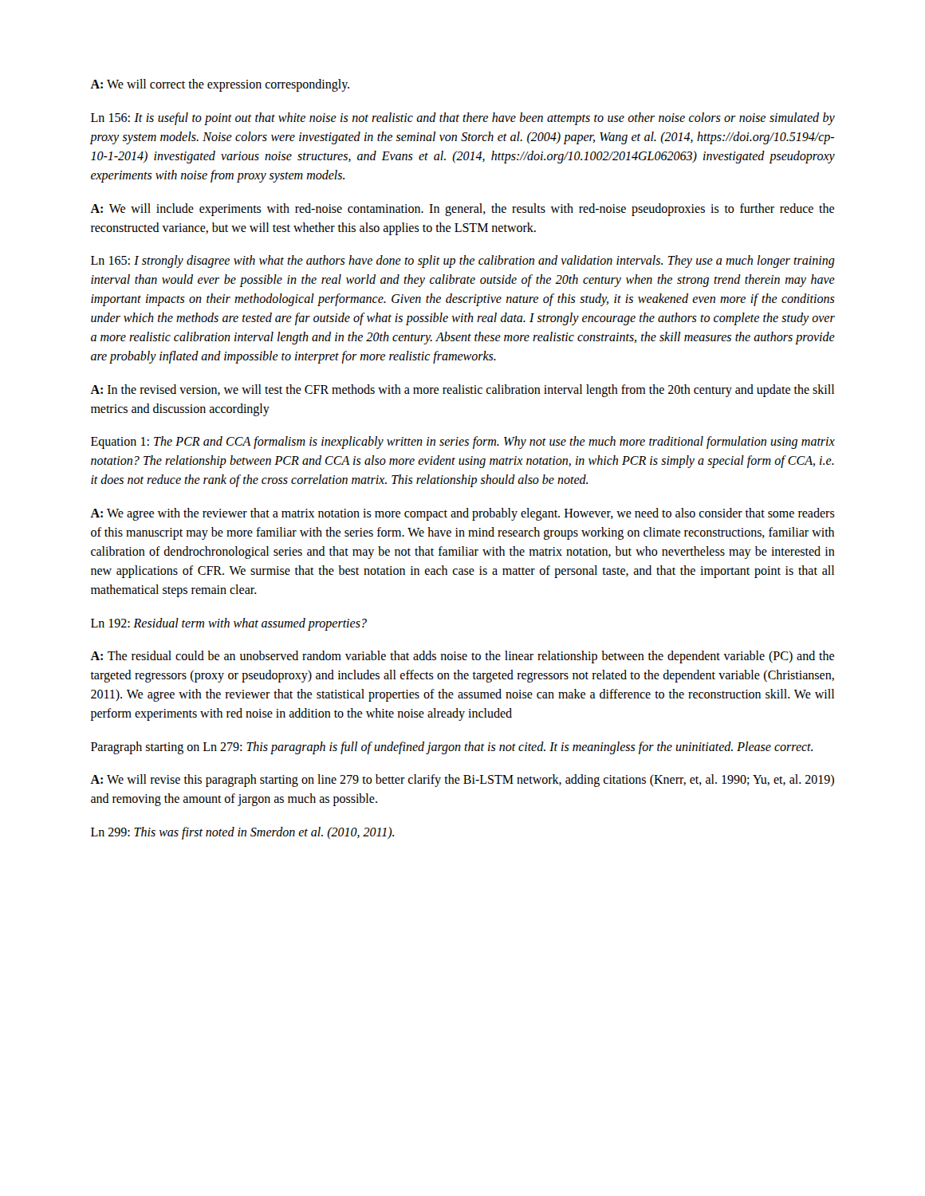A: We will correct the expression correspondingly.
Ln 156: It is useful to point out that white noise is not realistic and that there have been attempts to use other noise colors or noise simulated by proxy system models. Noise colors were investigated in the seminal von Storch et al. (2004) paper, Wang et al. (2014, https://doi.org/10.5194/cp-10-1-2014) investigated various noise structures, and Evans et al. (2014, https://doi.org/10.1002/2014GL062063) investigated pseudoproxy experiments with noise from proxy system models.
A: We will include experiments with red-noise contamination. In general, the results with red-noise pseudoproxies is to further reduce the reconstructed variance, but we will test whether this also applies to the LSTM network.
Ln 165: I strongly disagree with what the authors have done to split up the calibration and validation intervals. They use a much longer training interval than would ever be possible in the real world and they calibrate outside of the 20th century when the strong trend therein may have important impacts on their methodological performance. Given the descriptive nature of this study, it is weakened even more if the conditions under which the methods are tested are far outside of what is possible with real data. I strongly encourage the authors to complete the study over a more realistic calibration interval length and in the 20th century. Absent these more realistic constraints, the skill measures the authors provide are probably inflated and impossible to interpret for more realistic frameworks.
A: In the revised version, we will test the CFR methods with a more realistic calibration interval length from the 20th century and update the skill metrics and discussion accordingly
Equation 1: The PCR and CCA formalism is inexplicably written in series form. Why not use the much more traditional formulation using matrix notation? The relationship between PCR and CCA is also more evident using matrix notation, in which PCR is simply a special form of CCA, i.e. it does not reduce the rank of the cross correlation matrix. This relationship should also be noted.
A: We agree with the reviewer that a matrix notation is more compact and probably elegant. However, we need to also consider that some readers of this manuscript may be more familiar with the series form. We have in mind research groups working on climate reconstructions, familiar with calibration of dendrochronological series and that may be not that familiar with the matrix notation, but who nevertheless may be interested in new applications of CFR. We surmise that the best notation in each case is a matter of personal taste, and that the important point is that all mathematical steps remain clear.
Ln 192: Residual term with what assumed properties?
A: The residual could be an unobserved random variable that adds noise to the linear relationship between the dependent variable (PC) and the targeted regressors (proxy or pseudoproxy) and includes all effects on the targeted regressors not related to the dependent variable (Christiansen, 2011). We agree with the reviewer that the statistical properties of the assumed noise can make a difference to the reconstruction skill. We will perform experiments with red noise in addition to the white noise already included
Paragraph starting on Ln 279: This paragraph is full of undefined jargon that is not cited. It is meaningless for the uninitiated. Please correct.
A: We will revise this paragraph starting on line 279 to better clarify the Bi-LSTM network, adding citations (Knerr, et, al. 1990; Yu, et, al. 2019) and removing the amount of jargon as much as possible.
Ln 299: This was first noted in Smerdon et al. (2010, 2011).